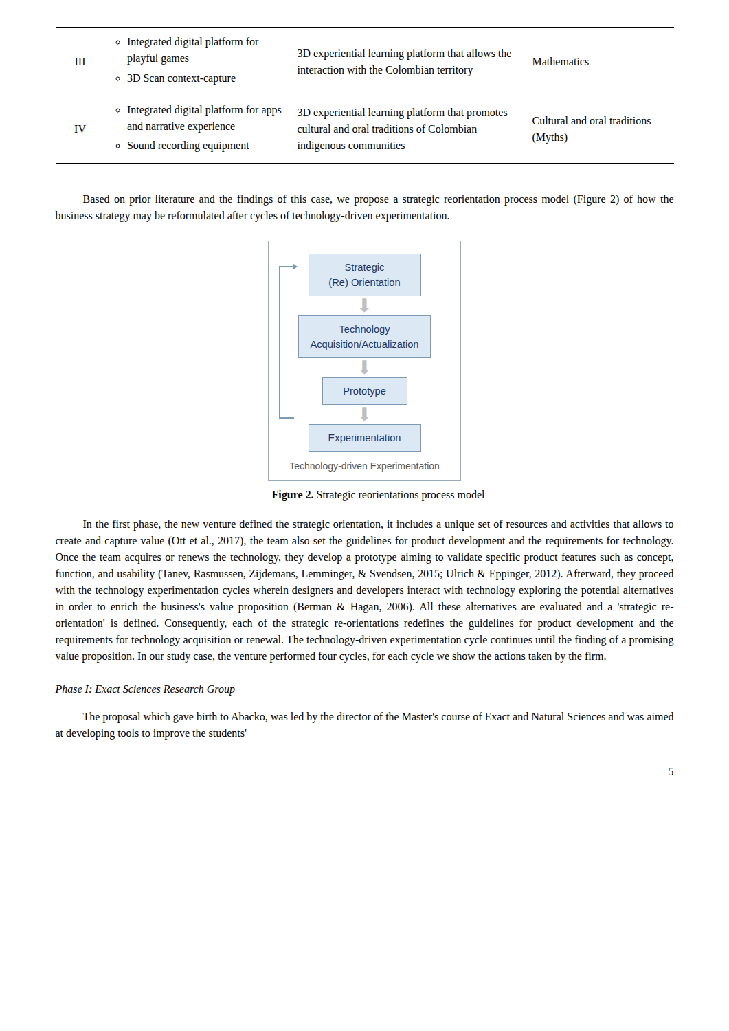| III | Integrated digital platform for playful games 3D Scan context-capture | 3D experiential learning platform that allows the interaction with the Colombian territory | Mathematics |
| IV | Integrated digital platform for apps and narrative experience Sound recording equipment | 3D experiential learning platform that promotes cultural and oral traditions of Colombian indigenous communities | Cultural and oral traditions (Myths) |
Based on prior literature and the findings of this case, we propose a strategic reorientation process model (Figure 2) of how the business strategy may be reformulated after cycles of technology-driven experimentation.
Strategic
(Re) Orientation
⬇
Technology
Acquisition/Actualization
⬇
Prototype
⬇
Experimentation
Technology-driven Experimentation
Figure 2. Strategic reorientations process model
In the first phase, the new venture defined the strategic orientation, it includes a unique set of resources and activities that allows to create and capture value (Ott et al., 2017), the team also set the guidelines for product development and the requirements for technology. Once the team acquires or renews the technology, they develop a prototype aiming to validate specific product features such as concept, function, and usability (Tanev, Rasmussen, Zijdemans, Lemminger, & Svendsen, 2015; Ulrich & Eppinger, 2012). Afterward, they proceed with the technology experimentation cycles wherein designers and developers interact with technology exploring the potential alternatives in order to enrich the business's value proposition (Berman & Hagan, 2006). All these alternatives are evaluated and a 'strategic re-orientation' is defined. Consequently, each of the strategic re-orientations redefines the guidelines for product development and the requirements for technology acquisition or renewal. The technology-driven experimentation cycle continues until the finding of a promising value proposition. In our study case, the venture performed four cycles, for each cycle we show the actions taken by the firm.
Phase I: Exact Sciences Research Group
The proposal which gave birth to Abacko, was led by the director of the Master's course of Exact and Natural Sciences and was aimed at developing tools to improve the students'
5